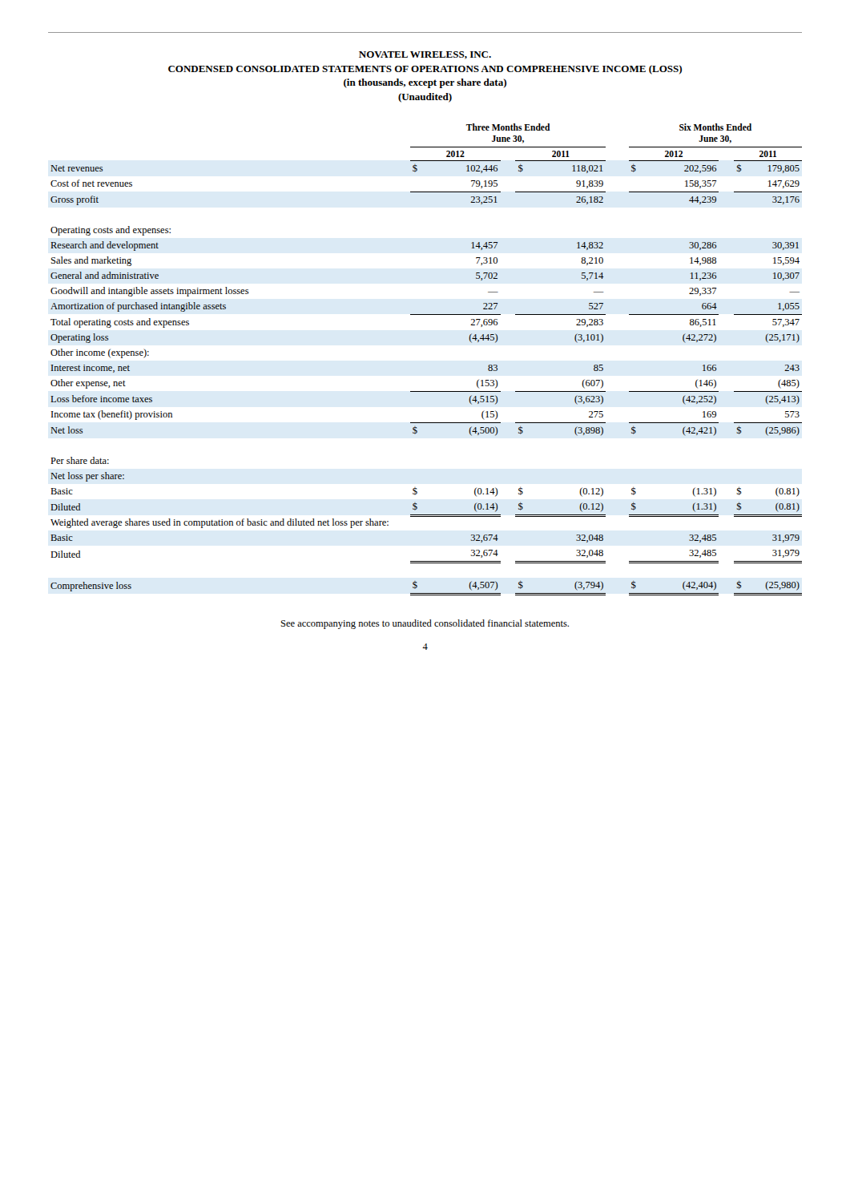NOVATEL WIRELESS, INC.
CONDENSED CONSOLIDATED STATEMENTS OF OPERATIONS AND COMPREHENSIVE INCOME (LOSS)
(in thousands, except per share data)
(Unaudited)
| | | Three Months Ended June 30, | | Six Months Ended June 30, |
| | | 2012 | | 2011 | | 2012 | | 2011 |
| Net revenues | | $ | 102,446 | | $ | 118,021 | | $ | 202,596 | | $ | 179,805 |
| Cost of net revenues | | | 79,195 | | | 91,839 | | | 158,357 | | | 147,629 |
| Gross profit | | | 23,251 | | | 26,182 | | | 44,239 | | | 32,176 |
| Operating costs and expenses: | | | | | | | | | | | | |
| Research and development | | | 14,457 | | | 14,832 | | | 30,286 | | | 30,391 |
| Sales and marketing | | | 7,310 | | | 8,210 | | | 14,988 | | | 15,594 |
| General and administrative | | | 5,702 | | | 5,714 | | | 11,236 | | | 10,307 |
| Goodwill and intangible assets impairment losses | | | — | | | — | | | 29,337 | | | — |
| Amortization of purchased intangible assets | | | 227 | | | 527 | | | 664 | | | 1,055 |
| Total operating costs and expenses | | | 27,696 | | | 29,283 | | | 86,511 | | | 57,347 |
| Operating loss | | | (4,445) | | | (3,101) | | | (42,272) | | | (25,171) |
| Other income (expense): | | | | | | | | | | | | |
| Interest income, net | | | 83 | | | 85 | | | 166 | | | 243 |
| Other expense, net | | | (153) | | | (607) | | | (146) | | | (485) |
| Loss before income taxes | | | (4,515) | | | (3,623) | | | (42,252) | | | (25,413) |
| Income tax (benefit) provision | | | (15) | | | 275 | | | 169 | | | 573 |
| Net loss | | $ | (4,500) | | $ | (3,898) | | $ | (42,421) | | $ | (25,986) |
| Per share data: | | | | | | | | | | | | |
| Net loss per share: | | | | | | | | | | | | |
| Basic | | $ | (0.14) | | $ | (0.12) | | $ | (1.31) | | $ | (0.81) |
| Diluted | | $ | (0.14) | | $ | (0.12) | | $ | (1.31) | | $ | (0.81) |
| Weighted average shares used in computation of basic and diluted net loss per share: | | | | | | | | | | | | |
| Basic | | | 32,674 | | | 32,048 | | | 32,485 | | | 31,979 |
| Diluted | | | 32,674 | | | 32,048 | | | 32,485 | | | 31,979 |
| Comprehensive loss | | $ | (4,507) | | $ | (3,794) | | $ | (42,404) | | $ | (25,980) |
See accompanying notes to unaudited consolidated financial statements.
4